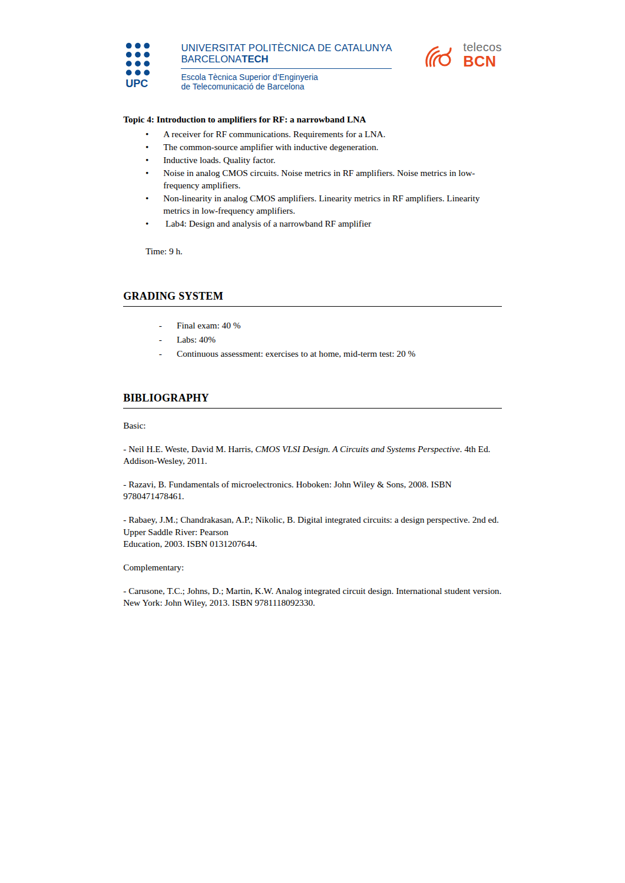UPC
UNIVERSITAT POLITÈCNICA DE CATALUNYA
BARCELONATECH
Escola Tècnica Superior d’Enginyeria
de Telecomunicació de Barcelona
telecos
BCN
Topic 4: Introduction to amplifiers for RF: a narrowband LNA
A receiver for RF communications. Requirements for a LNA.
The common-source amplifier with inductive degeneration.
Inductive loads. Quality factor.
Noise in analog CMOS circuits. Noise metrics in RF amplifiers. Noise metrics in low-frequency amplifiers.
Non-linearity in analog CMOS amplifiers. Linearity metrics in RF amplifiers. Linearity metrics in low-frequency amplifiers.
Lab4: Design and analysis of a narrowband RF amplifier
Time: 9 h.
GRADING SYSTEM
Final exam: 40 %
Labs: 40%
Continuous assessment: exercises to at home, mid-term test: 20 %
BIBLIOGRAPHY
Basic:
- Neil H.E. Weste, David M. Harris, CMOS VLSI Design. A Circuits and Systems Perspective. 4th Ed. Addison-Wesley, 2011.
- Razavi, B. Fundamentals of microelectronics. Hoboken: John Wiley & Sons, 2008. ISBN 9780471478461.
- Rabaey, J.M.; Chandrakasan, A.P.; Nikolic, B. Digital integrated circuits: a design perspective. 2nd ed. Upper Saddle River: Pearson
Education, 2003. ISBN 0131207644.
Complementary:
- Carusone, T.C.; Johns, D.; Martin, K.W. Analog integrated circuit design. International student version. New York: John Wiley, 2013. ISBN 9781118092330.